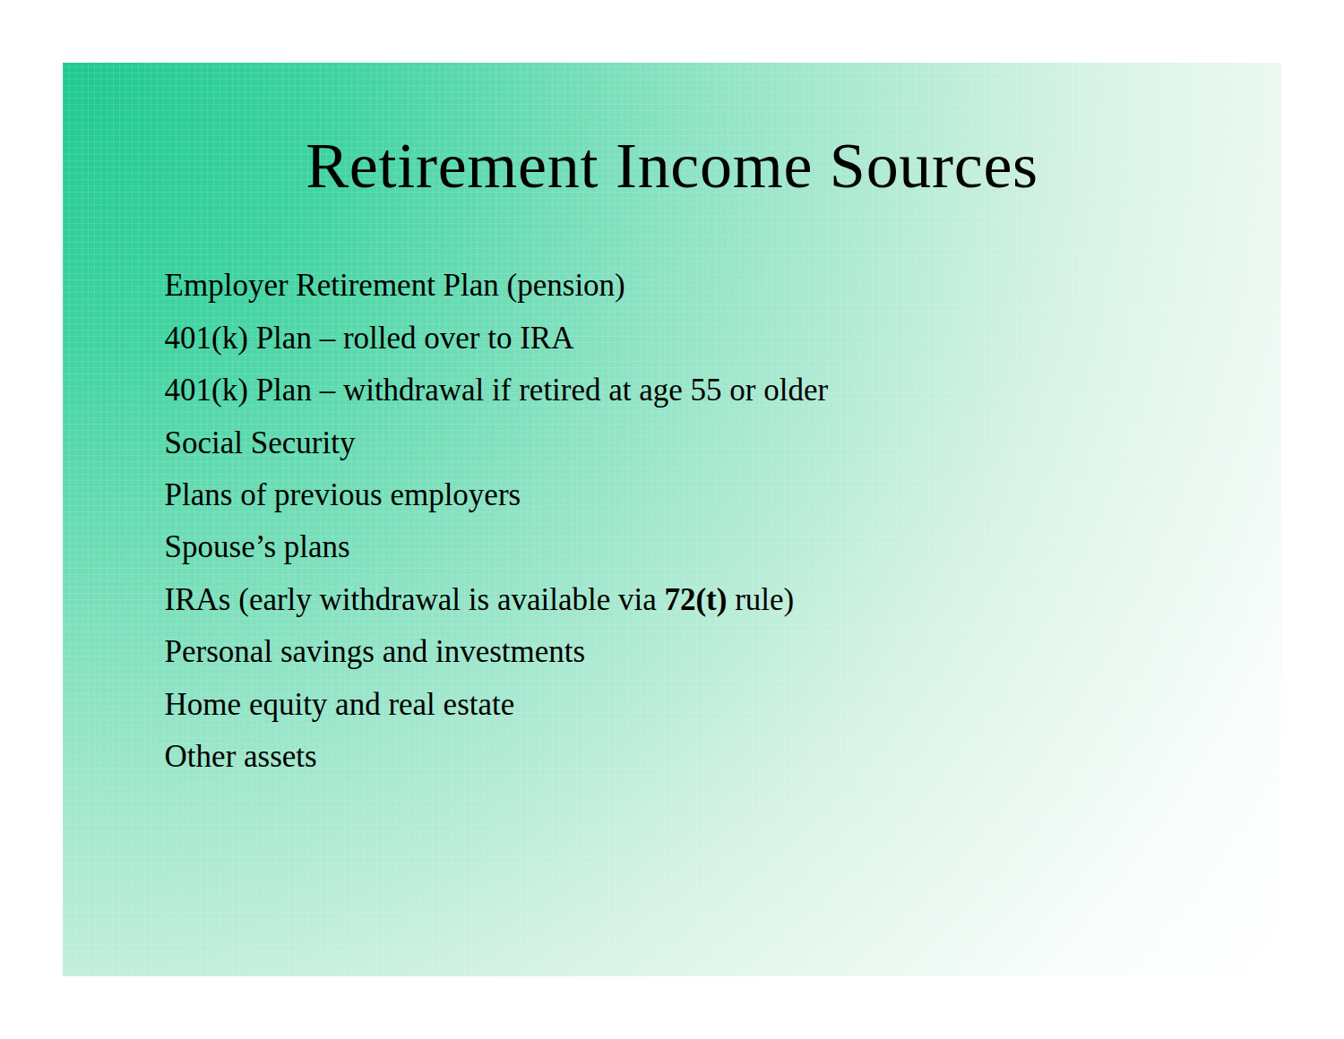Retirement Income Sources
Employer Retirement Plan (pension)
401(k) Plan – rolled over to IRA
401(k) Plan – withdrawal if retired at age 55 or older
Social Security
Plans of previous employers
Spouse’s plans
IRAs (early withdrawal is available via 72(t) rule)
Personal savings and investments
Home equity and real estate
Other assets